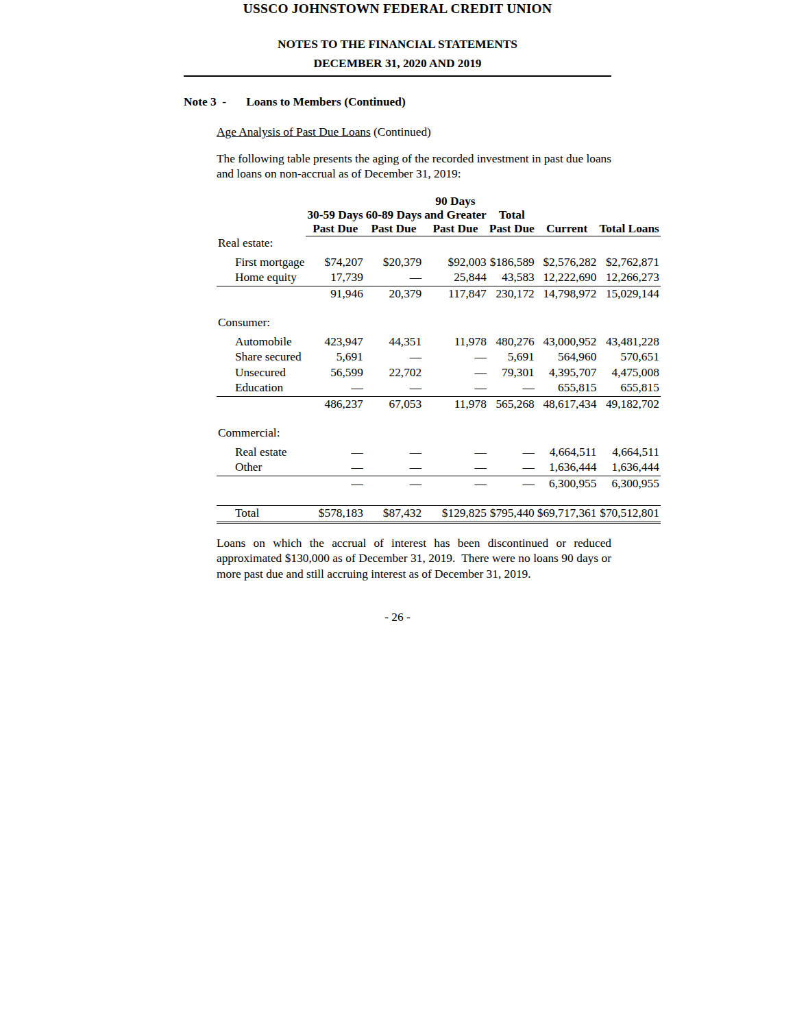USSCO JOHNSTOWN FEDERAL CREDIT UNION
NOTES TO THE FINANCIAL STATEMENTS
DECEMBER 31, 2020 AND 2019
Note 3 -Loans to Members (Continued)
Age Analysis of Past Due Loans (Continued)
The following table presents the aging of the recorded investment in past due loans and loans on non-accrual as of December 31, 2019:
| | | | 90 Days | | | |
| --- | --- | --- | --- | --- | --- | --- |
| | 30-59 Days | 60-89 Days | and Greater | Total | | |
| | Past Due | Past Due | Past Due | Past Due | Current | Total Loans |
| Real estate: | | | | | | |
| First mortgage | $74,207 | $20,379 | $92,003 | $186,589 | $2,576,282 | $2,762,871 |
| Home equity | 17,739 | — | 25,844 | 43,583 | 12,222,690 | 12,266,273 |
| | 91,946 | 20,379 | 117,847 | 230,172 | 14,798,972 | 15,029,144 |
| Consumer: | | | | | | |
| Automobile | 423,947 | 44,351 | 11,978 | 480,276 | 43,000,952 | 43,481,228 |
| Share secured | 5,691 | — | — | 5,691 | 564,960 | 570,651 |
| Unsecured | 56,599 | 22,702 | — | 79,301 | 4,395,707 | 4,475,008 |
| Education | — | — | — | — | 655,815 | 655,815 |
| | 486,237 | 67,053 | 11,978 | 565,268 | 48,617,434 | 49,182,702 |
| Commercial: | | | | | | |
| Real estate | — | — | — | — | 4,664,511 | 4,664,511 |
| Other | — | — | — | — | 1,636,444 | 1,636,444 |
| | — | — | — | — | 6,300,955 | 6,300,955 |
| Total | $578,183 | $87,432 | $129,825 | $795,440 | $69,717,361 | $70,512,801 |
Loans on which the accrual of interest has been discontinued or reduced approximated $130,000 as of December 31, 2019. There were no loans 90 days or more past due and still accruing interest as of December 31, 2019.
- 26 -